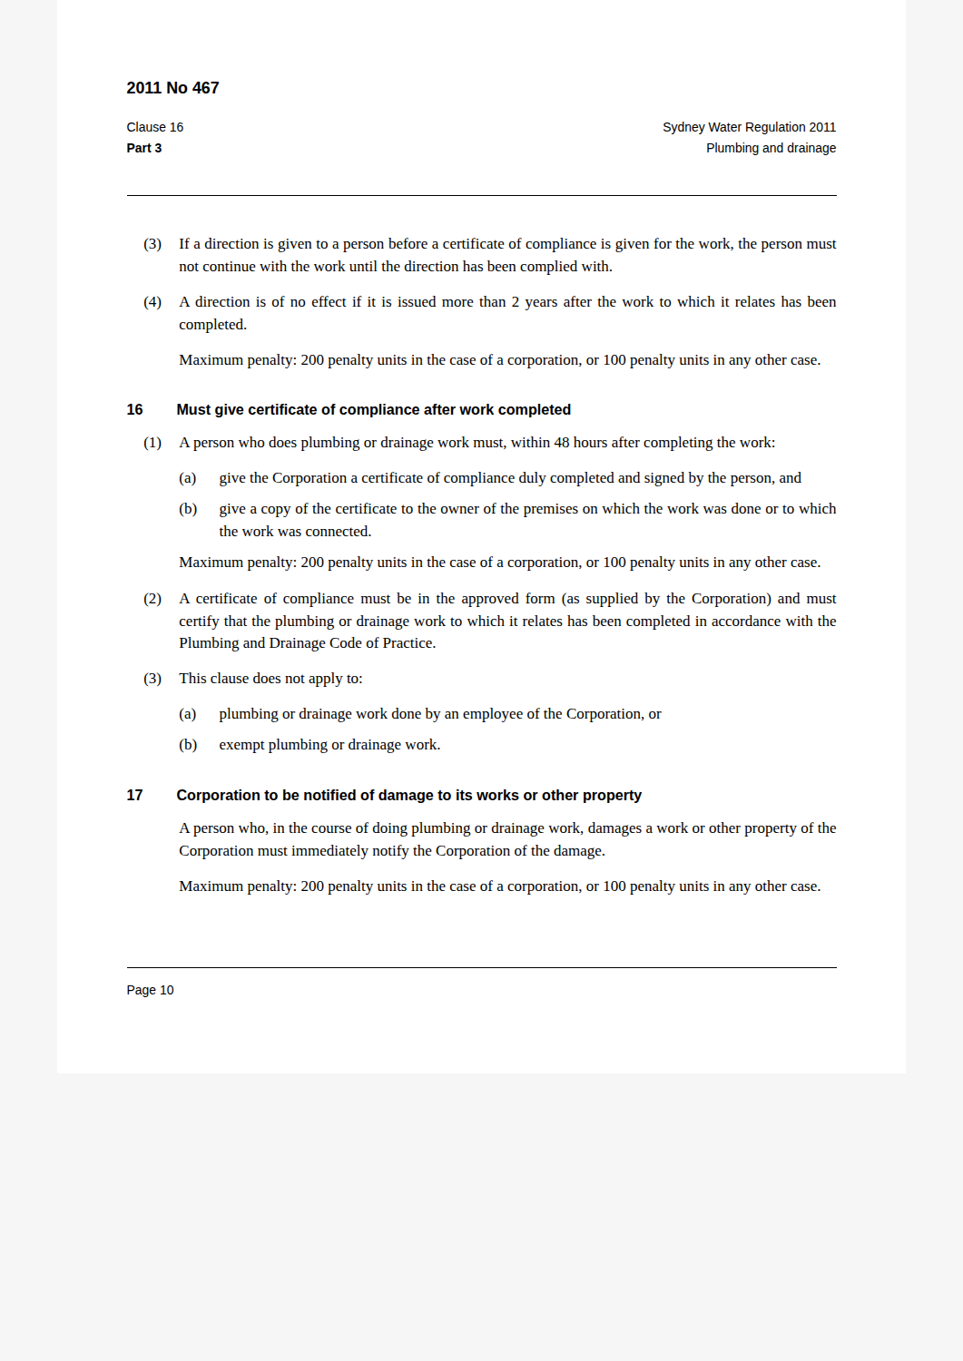2011 No 467
Clause 16 Sydney Water Regulation 2011
Part 3 Plumbing and drainage
(3) If a direction is given to a person before a certificate of compliance is given for the work, the person must not continue with the work until the direction has been complied with.
(4) A direction is of no effect if it is issued more than 2 years after the work to which it relates has been completed.
Maximum penalty: 200 penalty units in the case of a corporation, or 100 penalty units in any other case.
16 Must give certificate of compliance after work completed
(1) A person who does plumbing or drainage work must, within 48 hours after completing the work:
(a) give the Corporation a certificate of compliance duly completed and signed by the person, and
(b) give a copy of the certificate to the owner of the premises on which the work was done or to which the work was connected.
Maximum penalty: 200 penalty units in the case of a corporation, or 100 penalty units in any other case.
(2) A certificate of compliance must be in the approved form (as supplied by the Corporation) and must certify that the plumbing or drainage work to which it relates has been completed in accordance with the Plumbing and Drainage Code of Practice.
(3) This clause does not apply to:
(a) plumbing or drainage work done by an employee of the Corporation, or
(b) exempt plumbing or drainage work.
17 Corporation to be notified of damage to its works or other property
A person who, in the course of doing plumbing or drainage work, damages a work or other property of the Corporation must immediately notify the Corporation of the damage.
Maximum penalty: 200 penalty units in the case of a corporation, or 100 penalty units in any other case.
Page 10